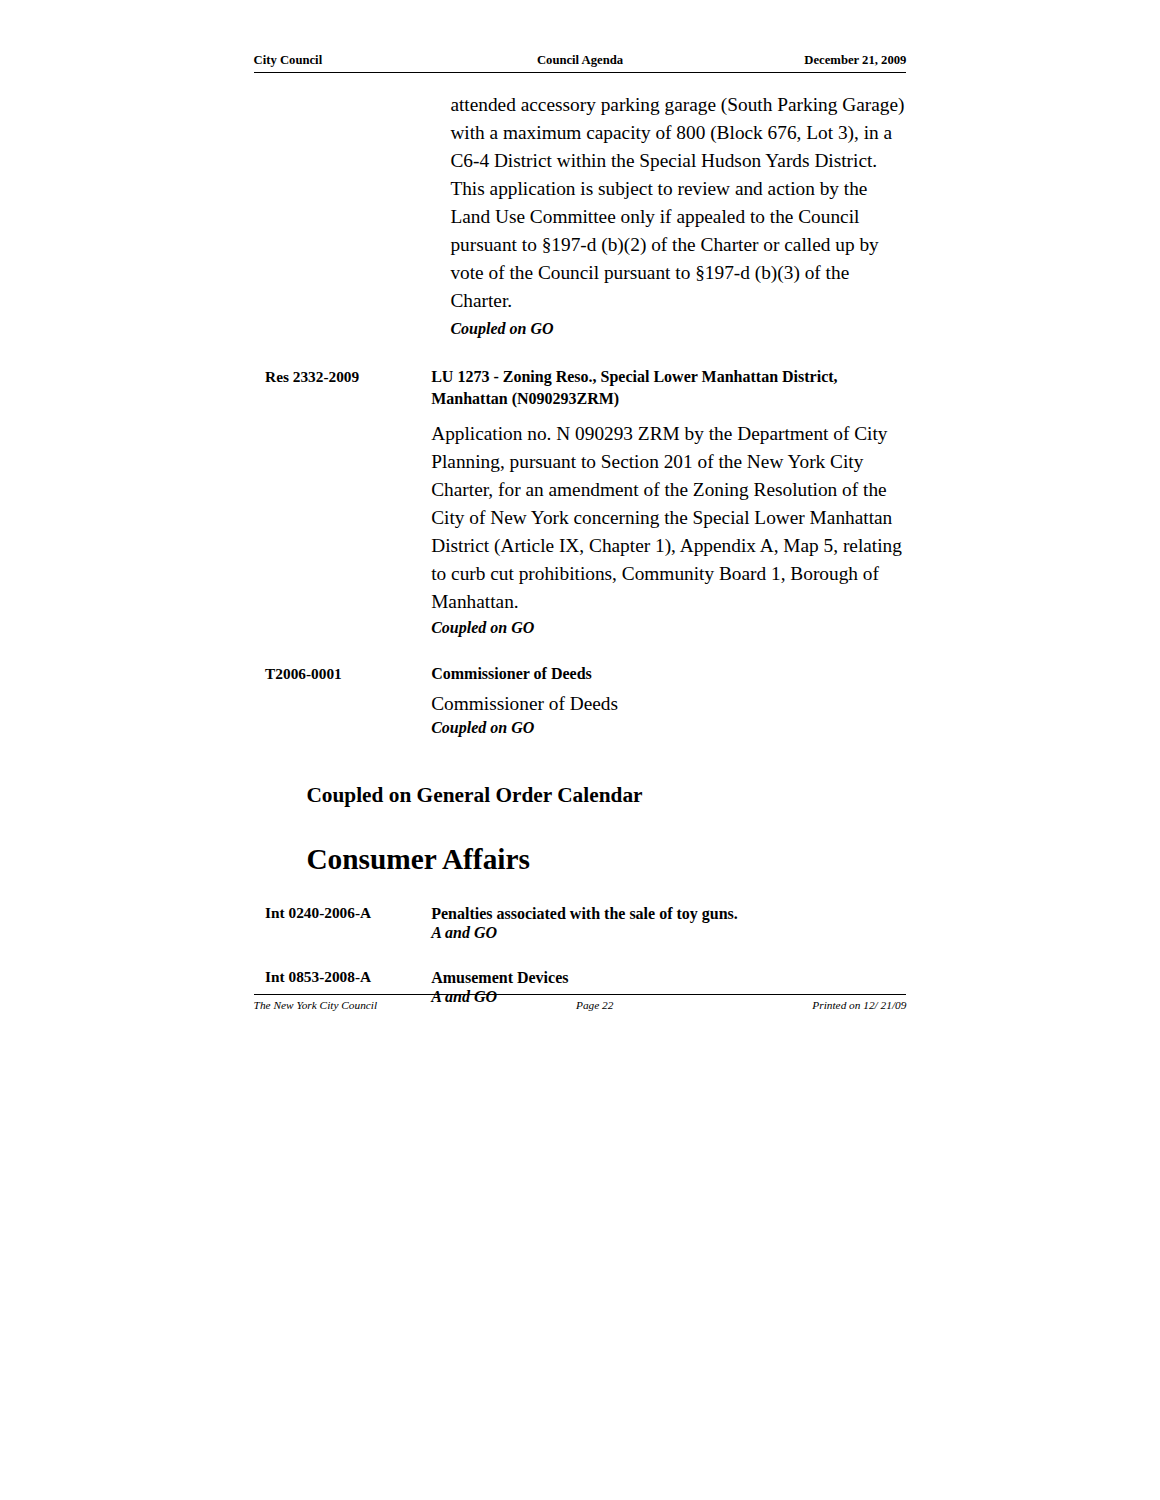City Council
Council Agenda
December 21, 2009
attended accessory parking garage (South Parking Garage) with a maximum capacity of 800 (Block 676, Lot 3), in a C6-4 District within the Special Hudson Yards District. This application is subject to review and action by the Land Use Committee only if appealed to the Council pursuant to §197-d (b)(2) of the Charter or called up by vote of the Council pursuant to §197-d (b)(3) of the Charter.
Coupled on GO
Res 2332-2009
LU 1273 - Zoning Reso., Special Lower Manhattan District, Manhattan (N090293ZRM)
Application no. N 090293 ZRM by the Department of City Planning, pursuant to Section 201 of the New York City Charter, for an amendment of the Zoning Resolution of the City of New York concerning the Special Lower Manhattan District (Article IX, Chapter 1), Appendix A, Map 5, relating to curb cut prohibitions, Community Board 1, Borough of Manhattan.
Coupled on GO
T2006-0001
Commissioner of Deeds
Commissioner of Deeds
Coupled on GO
Coupled on General Order Calendar
Consumer Affairs
Int 0240-2006-A
Penalties associated with the sale of toy guns.
A and GO
Int 0853-2008-A
Amusement Devices
A and GO
The New York City Council
Page 22
Printed on 12/ 21/09